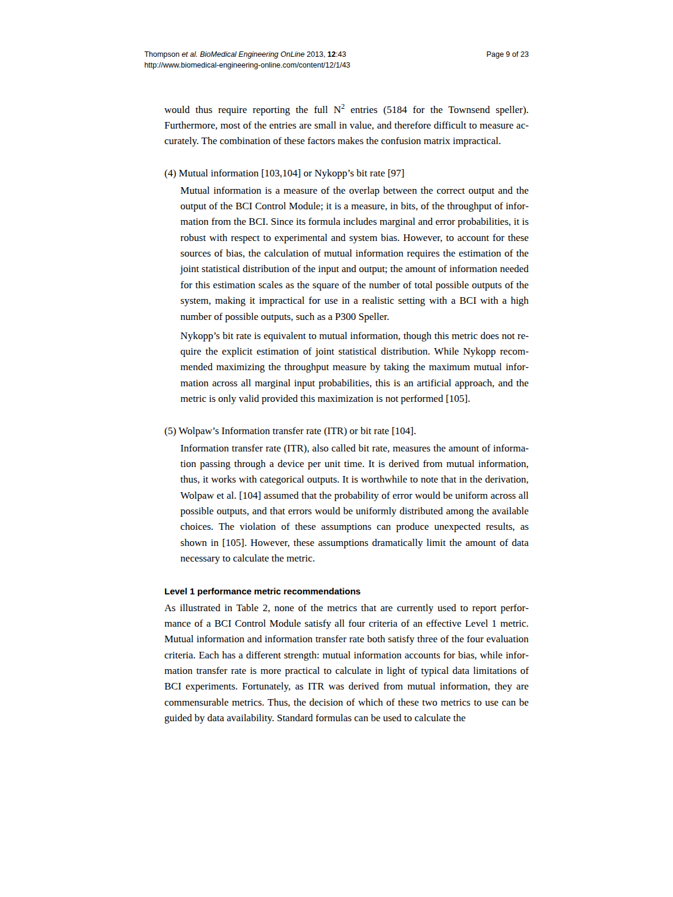Thompson et al. BioMedical Engineering OnLine 2013, 12:43
http://www.biomedical-engineering-online.com/content/12/1/43
Page 9 of 23
would thus require reporting the full N2 entries (5184 for the Townsend speller). Furthermore, most of the entries are small in value, and therefore difficult to measure accurately. The combination of these factors makes the confusion matrix impractical.
(4) Mutual information [103,104] or Nykopp’s bit rate [97]
Mutual information is a measure of the overlap between the correct output and the output of the BCI Control Module; it is a measure, in bits, of the throughput of information from the BCI. Since its formula includes marginal and error probabilities, it is robust with respect to experimental and system bias. However, to account for these sources of bias, the calculation of mutual information requires the estimation of the joint statistical distribution of the input and output; the amount of information needed for this estimation scales as the square of the number of total possible outputs of the system, making it impractical for use in a realistic setting with a BCI with a high number of possible outputs, such as a P300 Speller.
Nykopp’s bit rate is equivalent to mutual information, though this metric does not require the explicit estimation of joint statistical distribution. While Nykopp recommended maximizing the throughput measure by taking the maximum mutual information across all marginal input probabilities, this is an artificial approach, and the metric is only valid provided this maximization is not performed [105].
(5) Wolpaw’s Information transfer rate (ITR) or bit rate [104].
Information transfer rate (ITR), also called bit rate, measures the amount of information passing through a device per unit time. It is derived from mutual information, thus, it works with categorical outputs. It is worthwhile to note that in the derivation, Wolpaw et al. [104] assumed that the probability of error would be uniform across all possible outputs, and that errors would be uniformly distributed among the available choices. The violation of these assumptions can produce unexpected results, as shown in [105]. However, these assumptions dramatically limit the amount of data necessary to calculate the metric.
Level 1 performance metric recommendations
As illustrated in Table 2, none of the metrics that are currently used to report performance of a BCI Control Module satisfy all four criteria of an effective Level 1 metric. Mutual information and information transfer rate both satisfy three of the four evaluation criteria. Each has a different strength: mutual information accounts for bias, while information transfer rate is more practical to calculate in light of typical data limitations of BCI experiments. Fortunately, as ITR was derived from mutual information, they are commensurable metrics. Thus, the decision of which of these two metrics to use can be guided by data availability. Standard formulas can be used to calculate the